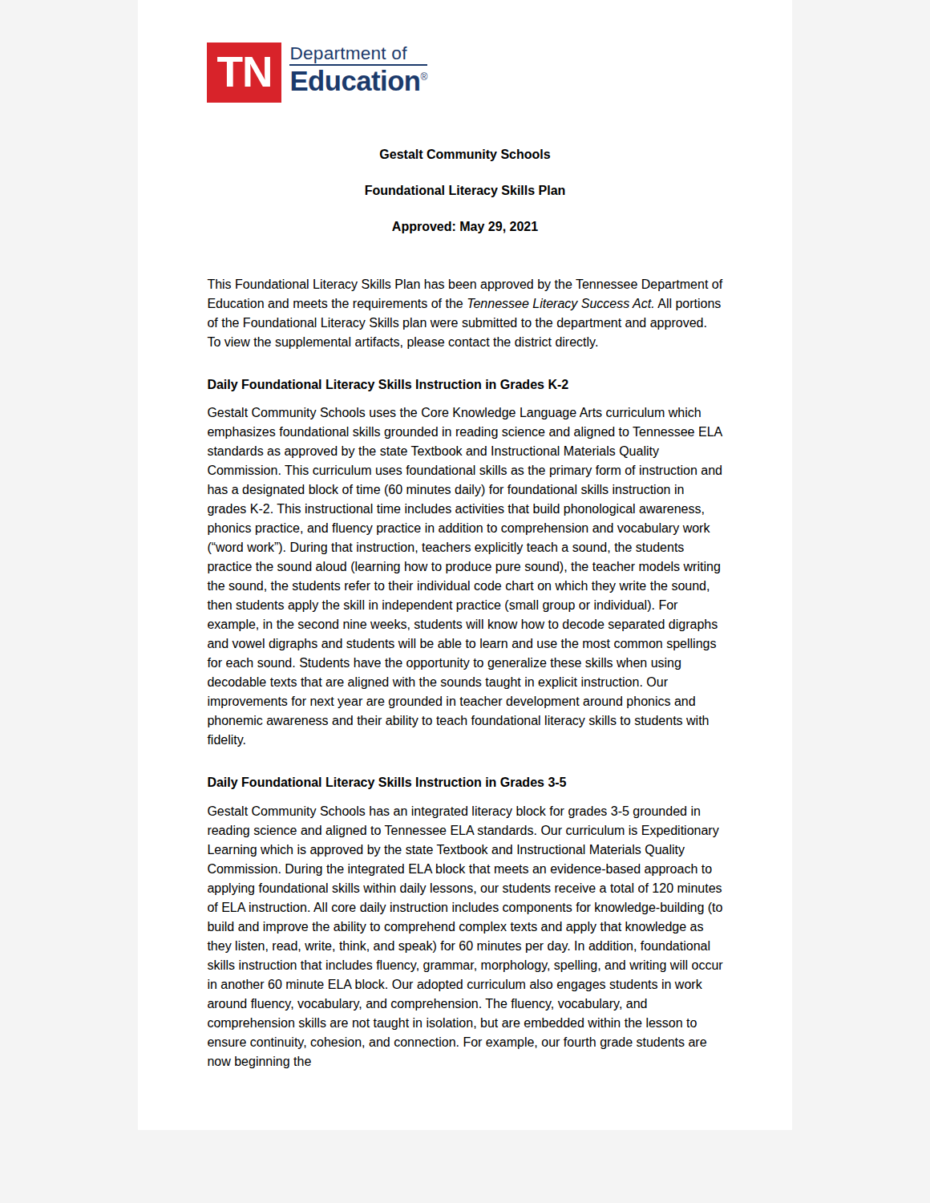TN
Department of
Education®
Gestalt Community Schools
Foundational Literacy Skills Plan
Approved: May 29, 2021
This Foundational Literacy Skills Plan has been approved by the Tennessee Department of Education and meets the requirements of the Tennessee Literacy Success Act. All portions of the Foundational Literacy Skills plan were submitted to the department and approved. To view the supplemental artifacts, please contact the district directly.
Daily Foundational Literacy Skills Instruction in Grades K-2
Gestalt Community Schools uses the Core Knowledge Language Arts curriculum which emphasizes foundational skills grounded in reading science and aligned to Tennessee ELA standards as approved by the state Textbook and Instructional Materials Quality Commission. This curriculum uses foundational skills as the primary form of instruction and has a designated block of time (60 minutes daily) for foundational skills instruction in grades K-2. This instructional time includes activities that build phonological awareness, phonics practice, and fluency practice in addition to comprehension and vocabulary work (“word work”). During that instruction, teachers explicitly teach a sound, the students practice the sound aloud (learning how to produce pure sound), the teacher models writing the sound, the students refer to their individual code chart on which they write the sound, then students apply the skill in independent practice (small group or individual). For example, in the second nine weeks, students will know how to decode separated digraphs and vowel digraphs and students will be able to learn and use the most common spellings for each sound. Students have the opportunity to generalize these skills when using decodable texts that are aligned with the sounds taught in explicit instruction. Our improvements for next year are grounded in teacher development around phonics and phonemic awareness and their ability to teach foundational literacy skills to students with fidelity.
Daily Foundational Literacy Skills Instruction in Grades 3-5
Gestalt Community Schools has an integrated literacy block for grades 3-5 grounded in reading science and aligned to Tennessee ELA standards. Our curriculum is Expeditionary Learning which is approved by the state Textbook and Instructional Materials Quality Commission. During the integrated ELA block that meets an evidence-based approach to applying foundational skills within daily lessons, our students receive a total of 120 minutes of ELA instruction. All core daily instruction includes components for knowledge-building (to build and improve the ability to comprehend complex texts and apply that knowledge as they listen, read, write, think, and speak) for 60 minutes per day. In addition, foundational skills instruction that includes fluency, grammar, morphology, spelling, and writing will occur in another 60 minute ELA block. Our adopted curriculum also engages students in work around fluency, vocabulary, and comprehension. The fluency, vocabulary, and comprehension skills are not taught in isolation, but are embedded within the lesson to ensure continuity, cohesion, and connection. For example, our fourth grade students are now beginning the